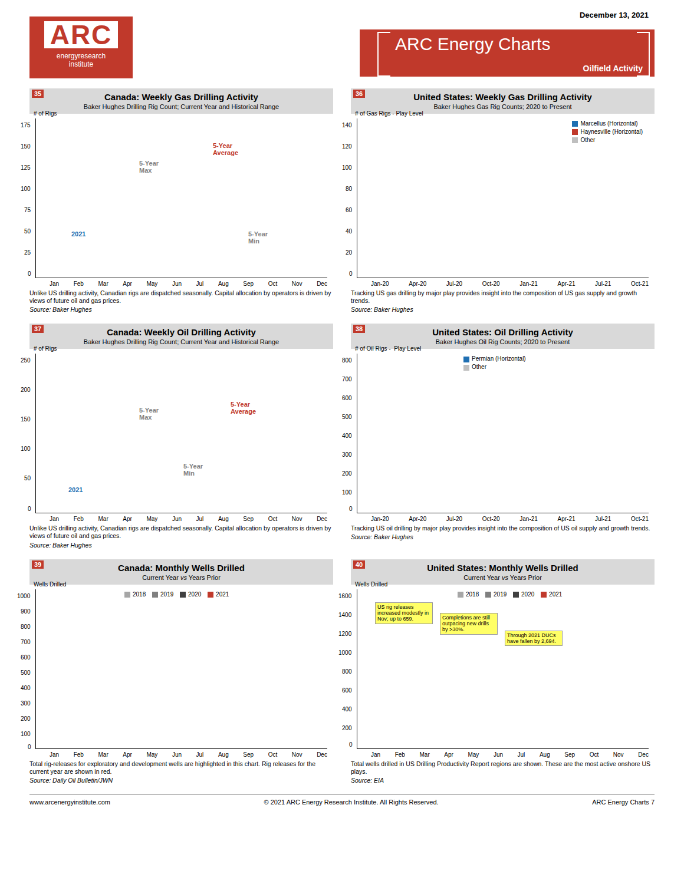December 13, 2021
ARC
energyresearch
institute
ARC Energy Charts
Oilfield Activity
35
Canada: Weekly Gas Drilling Activity
Baker Hughes Drilling Rig Count; Current Year and Historical Range
# of Rigs
175
150
125
100
75
50
25
0
5-Year
Average
5-Year
Max
5-Year
Min
2021
Jan Feb Mar Apr May Jun Jul Aug Sep Oct Nov Dec
Unlike US drilling activity, Canadian rigs are dispatched seasonally. Capital allocation by operators is driven by views of future oil and gas prices.
Source: Baker Hughes
36
United States: Weekly Gas Drilling Activity
Baker Hughes Gas Rig Counts; 2020 to Present
# of Gas Rigs - Play Level
140
120
100
80
60
40
20
0
Marcellus (Horizontal)
Haynesville (Horizontal)
Other
Jan-20 Apr-20 Jul-20 Oct-20 Jan-21 Apr-21 Jul-21 Oct-21
Tracking US gas drilling by major play provides insight into the composition of US gas supply and growth trends.
Source: Baker Hughes
37
Canada: Weekly Oil Drilling Activity
Baker Hughes Drilling Rig Count; Current Year and Historical Range
# of Rigs
250
200
150
100
50
0
5-Year
Average
5-Year
Max
5-Year
Min
2021
Jan Feb Mar Apr May Jun Jul Aug Sep Oct Nov Dec
Unlike US drilling activity, Canadian rigs are dispatched seasonally. Capital allocation by operators is driven by views of future oil and gas prices.
Source: Baker Hughes
38
United States: Oil Drilling Activity
Baker Hughes Oil Rig Counts; 2020 to Present
# of Oil Rigs - Play Level
800
700
600
500
400
300
200
100
0
Permian (Horizontal)
Other
Jan-20 Apr-20 Jul-20 Oct-20 Jan-21 Apr-21 Jul-21 Oct-21
Tracking US oil drilling by major play provides insight into the composition of US oil supply and growth trends.
Source: Baker Hughes
39
Canada: Monthly Wells Drilled
Current Year vs Years Prior
Wells Drilled
1000
900
800
700
600
500
400
300
200
100
0
2018 2019 2020 2021
Jan Feb Mar Apr May Jun Jul Aug Sep Oct Nov Dec
Total rig-releases for exploratory and development wells are highlighted in this chart. Rig releases for the current year are shown in red.
Source: Daily Oil Bulletin/JWN
40
United States: Monthly Wells Drilled
Current Year vs Years Prior
Wells Drilled
1600
1400
1200
1000
800
600
400
200
0
2018 2019 2020 2021
US rig releases increased modestly in Nov; up to 659.
Completions are still outpacing new drills by >30%.
Through 2021 DUCs have fallen by 2,694.
Jan Feb Mar Apr May Jun Jul Aug Sep Oct Nov Dec
Total wells drilled in US Drilling Productivity Report regions are shown. These are the most active onshore US plays.
Source: EIA
www.arcenergyinstitute.com
© 2021 ARC Energy Research Institute. All Rights Reserved.
ARC Energy Charts 7